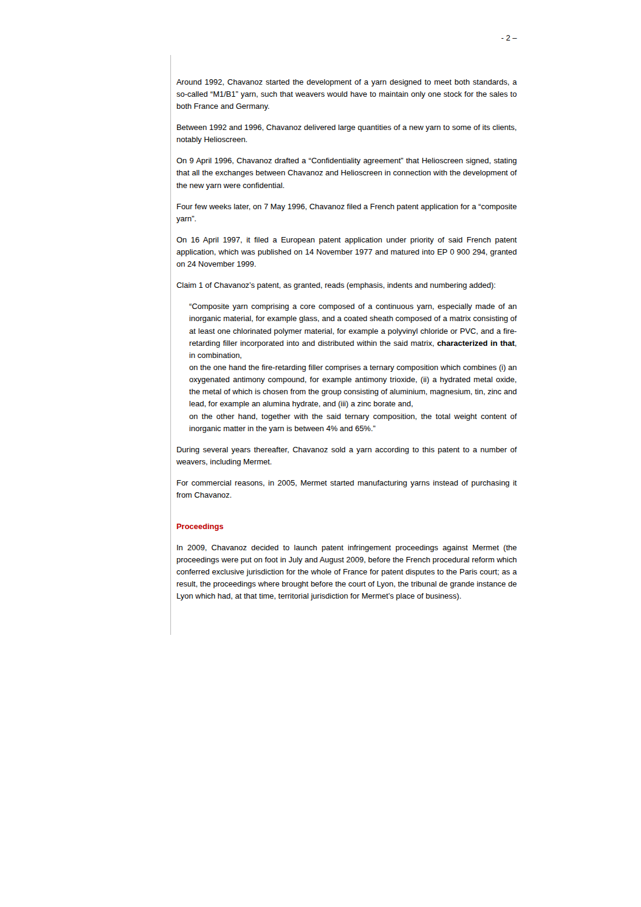- 2 –
Around 1992, Chavanoz started the development of a yarn designed to meet both standards, a so-called “M1/B1” yarn, such that weavers would have to maintain only one stock for the sales to both France and Germany.
Between 1992 and 1996, Chavanoz delivered large quantities of a new yarn to some of its clients, notably Helioscreen.
On 9 April 1996, Chavanoz drafted a “Confidentiality agreement” that Helioscreen signed, stating that all the exchanges between Chavanoz and Helioscreen in connection with the development of the new yarn were confidential.
Four few weeks later, on 7 May 1996, Chavanoz filed a French patent application for a “composite yarn”.
On 16 April 1997, it filed a European patent application under priority of said French patent application, which was published on 14 November 1977 and matured into EP 0 900 294, granted on 24 November 1999.
Claim 1 of Chavanoz’s patent, as granted, reads (emphasis, indents and numbering added):
“Composite yarn comprising a core composed of a continuous yarn, especially made of an inorganic material, for example glass, and a coated sheath composed of a matrix consisting of at least one chlorinated polymer material, for example a polyvinyl chloride or PVC, and a fire-retarding filler incorporated into and distributed within the said matrix, characterized in that, in combination,
on the one hand the fire-retarding filler comprises a ternary composition which combines (i) an oxygenated antimony compound, for example antimony trioxide, (ii) a hydrated metal oxide, the metal of which is chosen from the group consisting of aluminium, magnesium, tin, zinc and lead, for example an alumina hydrate, and (iii) a zinc borate and,
on the other hand, together with the said ternary composition, the total weight content of inorganic matter in the yarn is between 4% and 65%.”
During several years thereafter, Chavanoz sold a yarn according to this patent to a number of weavers, including Mermet.
For commercial reasons, in 2005, Mermet started manufacturing yarns instead of purchasing it from Chavanoz.
Proceedings
In 2009, Chavanoz decided to launch patent infringement proceedings against Mermet (the proceedings were put on foot in July and August 2009, before the French procedural reform which conferred exclusive jurisdiction for the whole of France for patent disputes to the Paris court; as a result, the proceedings where brought before the court of Lyon, the tribunal de grande instance de Lyon which had, at that time, territorial jurisdiction for Mermet’s place of business).